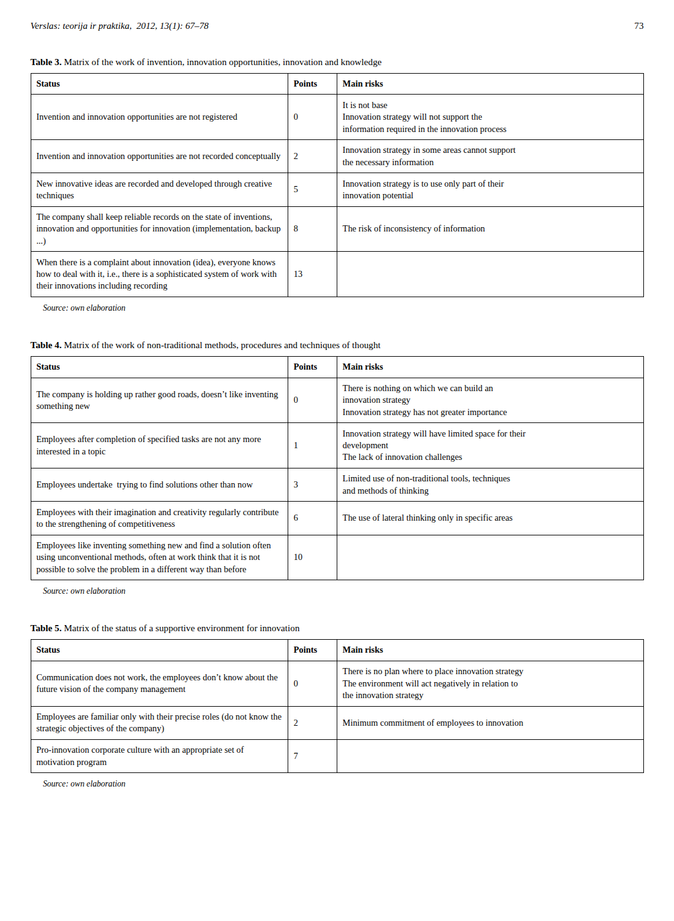Verslas: teorija ir praktika, 2012, 13(1): 67–78 73
Table 3. Matrix of the work of invention, innovation opportunities, innovation and knowledge
| Status | Points | Main risks |
| --- | --- | --- |
| Invention and innovation opportunities are not registered | 0 | It is not base Innovation strategy will not support the information required in the innovation process |
| Invention and innovation opportunities are not recorded conceptually | 2 | Innovation strategy in some areas cannot support the necessary information |
| New innovative ideas are recorded and developed through creative techniques | 5 | Innovation strategy is to use only part of their innovation potential |
| The company shall keep reliable records on the state of inventions, innovation and opportunities for innovation (implementation, backup ...) | 8 | The risk of inconsistency of information |
| When there is a complaint about innovation (idea), everyone knows how to deal with it, i.e., there is a sophisticated system of work with their innovations including recording | 13 | |
Source: own elaboration
Table 4. Matrix of the work of non-traditional methods, procedures and techniques of thought
| Status | Points | Main risks |
| --- | --- | --- |
| The company is holding up rather good roads, doesn’t like inventing something new | 0 | There is nothing on which we can build an innovation strategy Innovation strategy has not greater importance |
| Employees after completion of specified tasks are not any more interested in a topic | 1 | Innovation strategy will have limited space for their development The lack of innovation challenges |
| Employees undertake trying to find solutions other than now | 3 | Limited use of non-traditional tools, techniques and methods of thinking |
| Employees with their imagination and creativity regularly contribute to the strengthening of competitiveness | 6 | The use of lateral thinking only in specific areas |
| Employees like inventing something new and find a solution often using unconventional methods, often at work think that it is not possible to solve the problem in a different way than before | 10 | |
Source: own elaboration
Table 5. Matrix of the status of a supportive environment for innovation
| Status | Points | Main risks |
| --- | --- | --- |
| Communication does not work, the employees don’t know about the future vision of the company management | 0 | There is no plan where to place innovation strategy The environment will act negatively in relation to the innovation strategy |
| Employees are familiar only with their precise roles (do not know the strategic objectives of the company) | 2 | Minimum commitment of employees to innovation |
| Pro-innovation corporate culture with an appropriate set of motivation program | 7 | |
Source: own elaboration